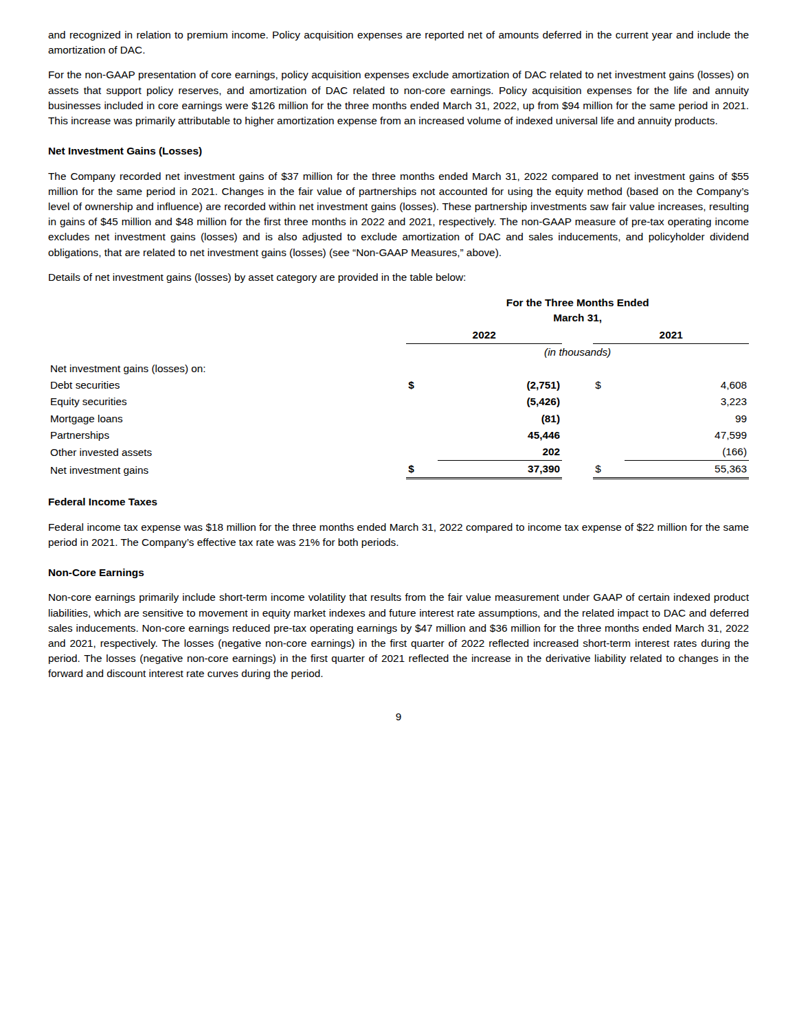and recognized in relation to premium income. Policy acquisition expenses are reported net of amounts deferred in the current year and include the amortization of DAC.
For the non-GAAP presentation of core earnings, policy acquisition expenses exclude amortization of DAC related to net investment gains (losses) on assets that support policy reserves, and amortization of DAC related to non-core earnings. Policy acquisition expenses for the life and annuity businesses included in core earnings were $126 million for the three months ended March 31, 2022, up from $94 million for the same period in 2021. This increase was primarily attributable to higher amortization expense from an increased volume of indexed universal life and annuity products.
Net Investment Gains (Losses)
The Company recorded net investment gains of $37 million for the three months ended March 31, 2022 compared to net investment gains of $55 million for the same period in 2021. Changes in the fair value of partnerships not accounted for using the equity method (based on the Company’s level of ownership and influence) are recorded within net investment gains (losses). These partnership investments saw fair value increases, resulting in gains of $45 million and $48 million for the first three months in 2022 and 2021, respectively. The non-GAAP measure of pre-tax operating income excludes net investment gains (losses) and is also adjusted to exclude amortization of DAC and sales inducements, and policyholder dividend obligations, that are related to net investment gains (losses) (see “Non-GAAP Measures,” above).
Details of net investment gains (losses) by asset category are provided in the table below:
| | For the Three Months Ended March 31, |
| | 2022 | | 2021 |
| | (in thousands) |
| Net investment gains (losses) on: | | | | | |
| Debt securities | $ | (2,751) | | $ | 4,608 |
| Equity securities | | (5,426) | | | 3,223 |
| Mortgage loans | | (81) | | | 99 |
| Partnerships | | 45,446 | | | 47,599 |
| Other invested assets | | 202 | | | (166) |
| Net investment gains | $ | 37,390 | | $ | 55,363 |
Federal Income Taxes
Federal income tax expense was $18 million for the three months ended March 31, 2022 compared to income tax expense of $22 million for the same period in 2021. The Company’s effective tax rate was 21% for both periods.
Non-Core Earnings
Non-core earnings primarily include short-term income volatility that results from the fair value measurement under GAAP of certain indexed product liabilities, which are sensitive to movement in equity market indexes and future interest rate assumptions, and the related impact to DAC and deferred sales inducements. Non-core earnings reduced pre-tax operating earnings by $47 million and $36 million for the three months ended March 31, 2022 and 2021, respectively. The losses (negative non-core earnings) in the first quarter of 2022 reflected increased short-term interest rates during the period. The losses (negative non-core earnings) in the first quarter of 2021 reflected the increase in the derivative liability related to changes in the forward and discount interest rate curves during the period.
9